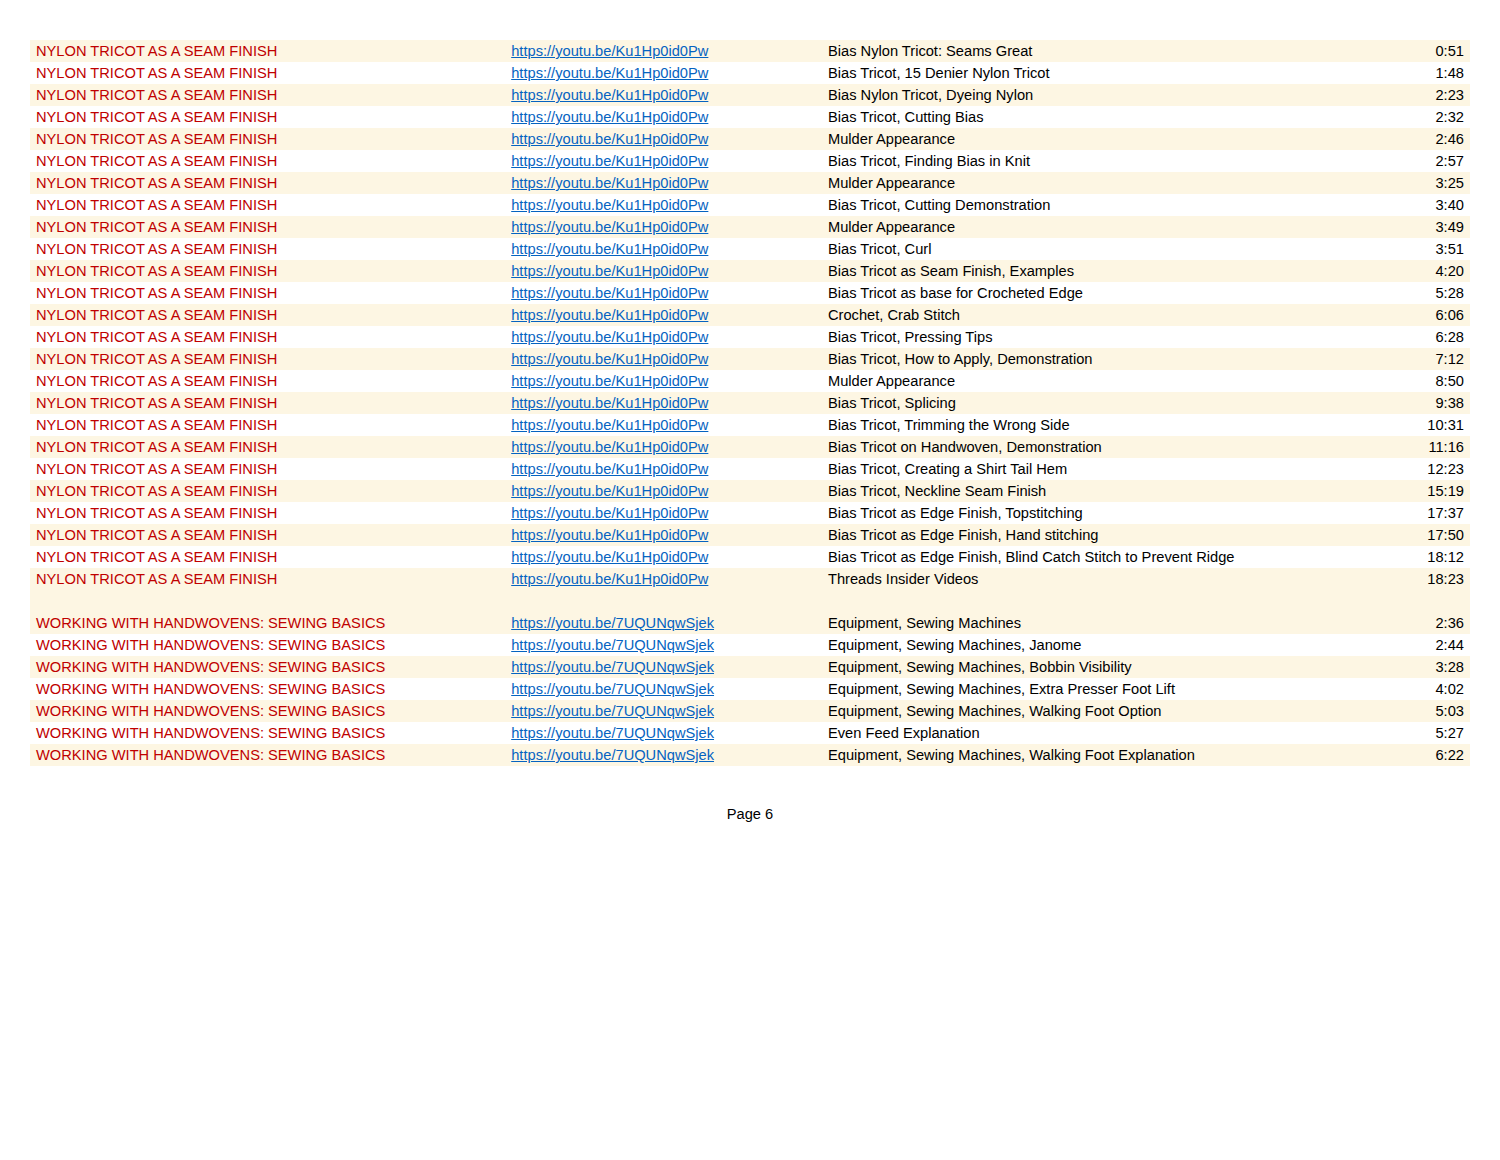| NYLON TRICOT AS A SEAM FINISH | https://youtu.be/Ku1Hp0id0Pw | Bias Nylon Tricot: Seams Great | 0:51 |
| NYLON TRICOT AS A SEAM FINISH | https://youtu.be/Ku1Hp0id0Pw | Bias Tricot, 15 Denier Nylon Tricot | 1:48 |
| NYLON TRICOT AS A SEAM FINISH | https://youtu.be/Ku1Hp0id0Pw | Bias Nylon Tricot, Dyeing Nylon | 2:23 |
| NYLON TRICOT AS A SEAM FINISH | https://youtu.be/Ku1Hp0id0Pw | Bias Tricot, Cutting Bias | 2:32 |
| NYLON TRICOT AS A SEAM FINISH | https://youtu.be/Ku1Hp0id0Pw | Mulder Appearance | 2:46 |
| NYLON TRICOT AS A SEAM FINISH | https://youtu.be/Ku1Hp0id0Pw | Bias Tricot, Finding Bias in Knit | 2:57 |
| NYLON TRICOT AS A SEAM FINISH | https://youtu.be/Ku1Hp0id0Pw | Mulder Appearance | 3:25 |
| NYLON TRICOT AS A SEAM FINISH | https://youtu.be/Ku1Hp0id0Pw | Bias Tricot, Cutting Demonstration | 3:40 |
| NYLON TRICOT AS A SEAM FINISH | https://youtu.be/Ku1Hp0id0Pw | Mulder Appearance | 3:49 |
| NYLON TRICOT AS A SEAM FINISH | https://youtu.be/Ku1Hp0id0Pw | Bias Tricot, Curl | 3:51 |
| NYLON TRICOT AS A SEAM FINISH | https://youtu.be/Ku1Hp0id0Pw | Bias Tricot as Seam Finish, Examples | 4:20 |
| NYLON TRICOT AS A SEAM FINISH | https://youtu.be/Ku1Hp0id0Pw | Bias Tricot as base for Crocheted Edge | 5:28 |
| NYLON TRICOT AS A SEAM FINISH | https://youtu.be/Ku1Hp0id0Pw | Crochet, Crab Stitch | 6:06 |
| NYLON TRICOT AS A SEAM FINISH | https://youtu.be/Ku1Hp0id0Pw | Bias Tricot, Pressing Tips | 6:28 |
| NYLON TRICOT AS A SEAM FINISH | https://youtu.be/Ku1Hp0id0Pw | Bias Tricot, How to Apply, Demonstration | 7:12 |
| NYLON TRICOT AS A SEAM FINISH | https://youtu.be/Ku1Hp0id0Pw | Mulder Appearance | 8:50 |
| NYLON TRICOT AS A SEAM FINISH | https://youtu.be/Ku1Hp0id0Pw | Bias Tricot, Splicing | 9:38 |
| NYLON TRICOT AS A SEAM FINISH | https://youtu.be/Ku1Hp0id0Pw | Bias Tricot, Trimming the Wrong Side | 10:31 |
| NYLON TRICOT AS A SEAM FINISH | https://youtu.be/Ku1Hp0id0Pw | Bias Tricot on Handwoven, Demonstration | 11:16 |
| NYLON TRICOT AS A SEAM FINISH | https://youtu.be/Ku1Hp0id0Pw | Bias Tricot, Creating a Shirt Tail Hem | 12:23 |
| NYLON TRICOT AS A SEAM FINISH | https://youtu.be/Ku1Hp0id0Pw | Bias Tricot, Neckline Seam Finish | 15:19 |
| NYLON TRICOT AS A SEAM FINISH | https://youtu.be/Ku1Hp0id0Pw | Bias Tricot as Edge Finish, Topstitching | 17:37 |
| NYLON TRICOT AS A SEAM FINISH | https://youtu.be/Ku1Hp0id0Pw | Bias Tricot as Edge Finish, Hand stitching | 17:50 |
| NYLON TRICOT AS A SEAM FINISH | https://youtu.be/Ku1Hp0id0Pw | Bias Tricot as Edge Finish, Blind Catch Stitch to Prevent Ridge | 18:12 |
| NYLON TRICOT AS A SEAM FINISH | https://youtu.be/Ku1Hp0id0Pw | Threads Insider Videos | 18:23 |
| WORKING WITH HANDWOVENS: SEWING BASICS | https://youtu.be/7UQUNqwSjek | Equipment, Sewing Machines | 2:36 |
| WORKING WITH HANDWOVENS: SEWING BASICS | https://youtu.be/7UQUNqwSjek | Equipment, Sewing Machines, Janome | 2:44 |
| WORKING WITH HANDWOVENS: SEWING BASICS | https://youtu.be/7UQUNqwSjek | Equipment, Sewing Machines, Bobbin Visibility | 3:28 |
| WORKING WITH HANDWOVENS: SEWING BASICS | https://youtu.be/7UQUNqwSjek | Equipment, Sewing Machines, Extra Presser Foot Lift | 4:02 |
| WORKING WITH HANDWOVENS: SEWING BASICS | https://youtu.be/7UQUNqwSjek | Equipment, Sewing Machines, Walking Foot Option | 5:03 |
| WORKING WITH HANDWOVENS: SEWING BASICS | https://youtu.be/7UQUNqwSjek | Even Feed Explanation | 5:27 |
| WORKING WITH HANDWOVENS: SEWING BASICS | https://youtu.be/7UQUNqwSjek | Equipment, Sewing Machines, Walking Foot Explanation | 6:22 |
Page 6